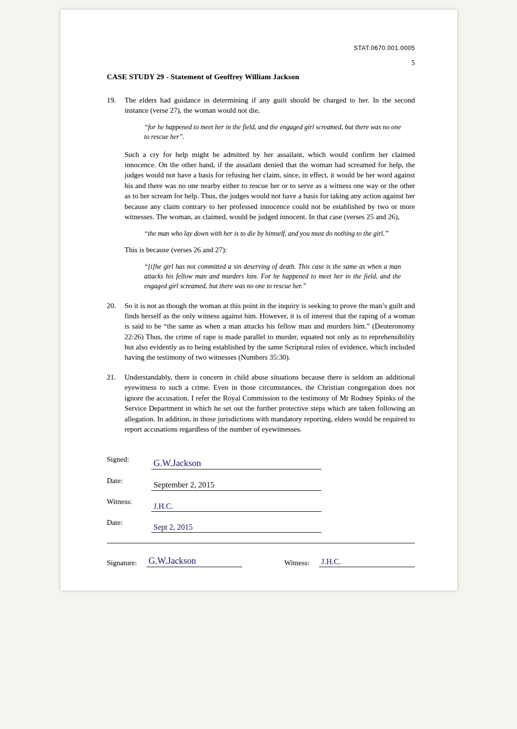STAT.0670.001.0005
5
CASE STUDY 29 - Statement of Geoffrey William Jackson
19.
The elders had guidance in determining if any guilt should be charged to her. In the second instance (verse 27), the woman would not die,
“for he happened to meet her in the field, and the engaged girl screamed, but there was no one to rescue her”.
Such a cry for help might be admitted by her assailant, which would confirm her claimed innocence. On the other hand, if the assailant denied that the woman had screamed for help, the judges would not have a basis for refusing her claim, since, in effect, it would be her word against his and there was no one nearby either to rescue her or to serve as a witness one way or the other as to her scream for help. Thus, the judges would not have a basis for taking any action against her because any claim contrary to her professed innocence could not be established by two or more witnesses. The woman, as claimed, would be judged innocent. In that case (verses 25 and 26),
“the man who lay down with her is to die by himself, and you must do nothing to the girl.”
This is because (verses 26 and 27):
“[t]he girl has not committed a sin deserving of death. This case is the same as when a man attacks his fellow man and murders him. For he happened to meet her in the field, and the engaged girl screamed, but there was no one to rescue her.”
20.
So it is not as though the woman at this point in the inquiry is seeking to prove the man’s guilt and finds herself as the only witness against him. However, it is of interest that the raping of a woman is said to be “the same as when a man attacks his fellow man and murders him.” (Deuteronomy 22:26) Thus, the crime of rape is made parallel to murder, equated not only as to reprehensibility but also evidently as to being established by the same Scriptural rules of evidence, which included having the testimony of two witnesses (Numbers 35:30).
21.
Understandably, there is concern in child abuse situations because there is seldom an additional eyewitness to such a crime. Even in those circumstances, the Christian congregation does not ignore the accusation. I refer the Royal Commission to the testimony of Mr Rodney Spinks of the Service Department in which he set out the further protective steps which are taken following an allegation. In addition, in those jurisdictions with mandatory reporting, elders would be required to report accusations regardless of the number of eyewitnesses.
| Signed: | G.W.Jackson |
| Date: | September 2, 2015 |
| Witness: | J.H.C. |
| Date: | Sept 2, 2015 |
Signature: G.W.Jackson Witness: J.H.C.